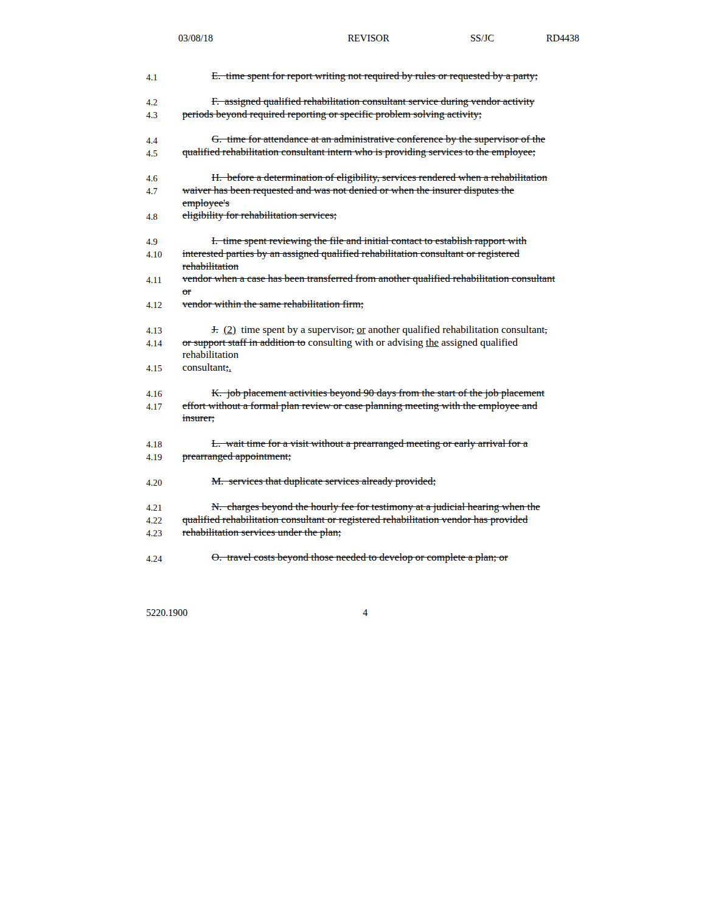03/08/18
REVISOR
SS/JC
RD4438
4.1
E. time spent for report writing not required by rules or requested by a party;
4.2
F. assigned qualified rehabilitation consultant service during vendor activity
4.3
periods beyond required reporting or specific problem solving activity;
4.4
G. time for attendance at an administrative conference by the supervisor of the
4.5
qualified rehabilitation consultant intern who is providing services to the employee;
4.6
H. before a determination of eligibility, services rendered when a rehabilitation
4.7
waiver has been requested and was not denied or when the insurer disputes the employee's
4.8
eligibility for rehabilitation services;
4.9
I. time spent reviewing the file and initial contact to establish rapport with
4.10
interested parties by an assigned qualified rehabilitation consultant or registered rehabilitation
4.11
vendor when a case has been transferred from another qualified rehabilitation consultant or
4.12
vendor within the same rehabilitation firm;
4.13
J. (2) time spent by a supervisor, or another qualified rehabilitation consultant,
4.14
or support staff in addition to consulting with or advising the assigned qualified rehabilitation
4.15
consultant;.
4.16
K. job placement activities beyond 90 days from the start of the job placement
4.17
effort without a formal plan review or case planning meeting with the employee and insurer;
4.18
L. wait time for a visit without a prearranged meeting or early arrival for a
4.19
prearranged appointment;
4.20
M. services that duplicate services already provided;
4.21
N. charges beyond the hourly fee for testimony at a judicial hearing when the
4.22
qualified rehabilitation consultant or registered rehabilitation vendor has provided
4.23
rehabilitation services under the plan;
4.24
O. travel costs beyond those needed to develop or complete a plan; or
5220.1900
4